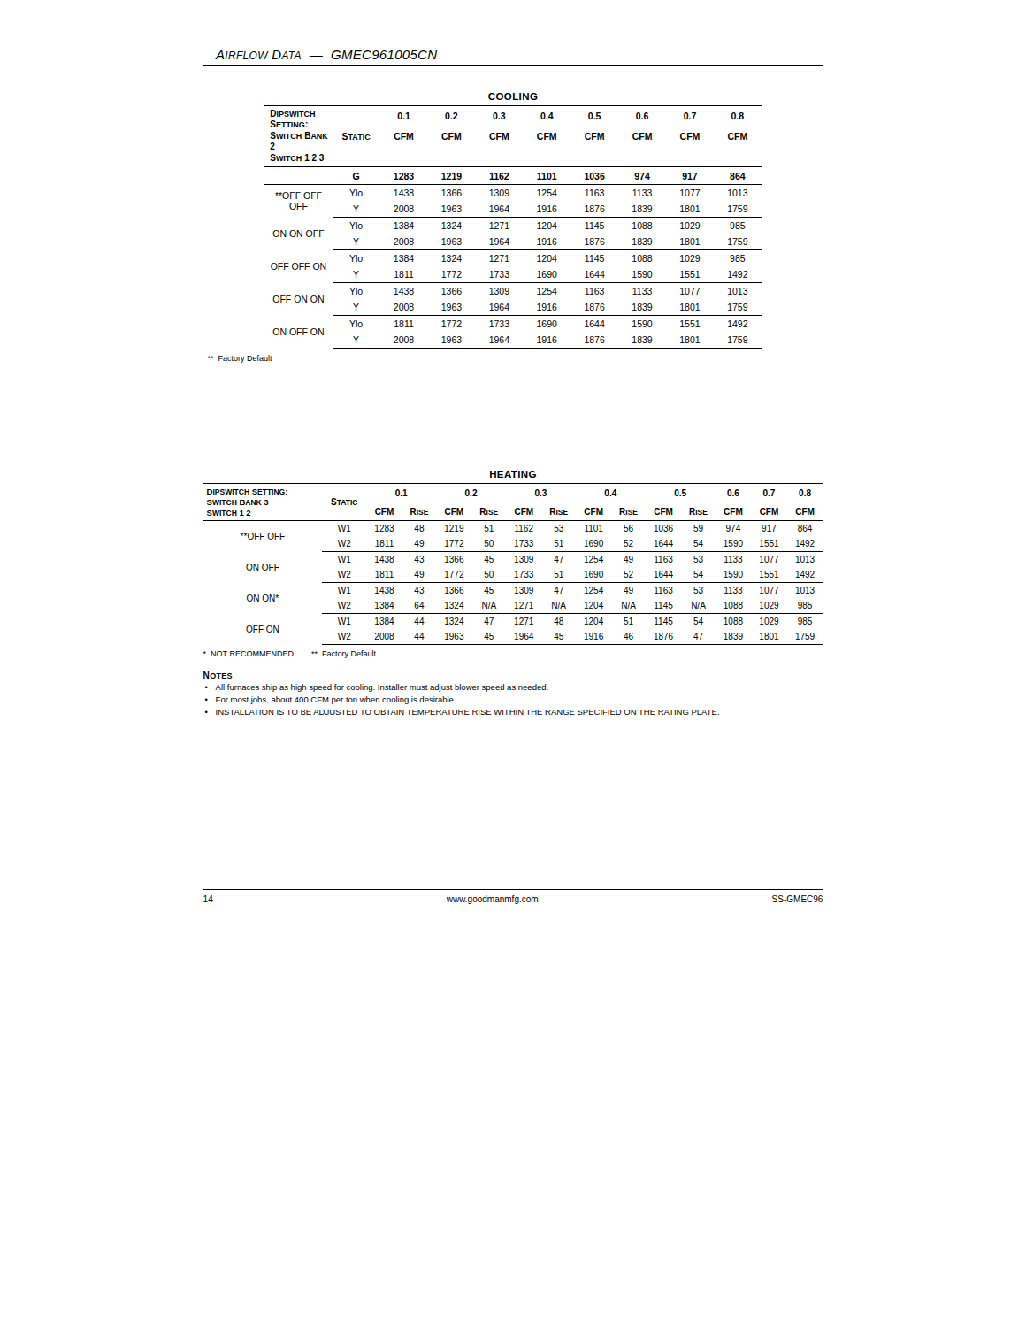AIRFLOW DATA — GMEC961005CN
COOLING
| D IPSWITCH S ETTING : S WITCH B ANK 2 S WITCH 1 2 3 | S TATIC | 0.1 | 0.2 | 0.3 | 0.4 | 0.5 | 0.6 | 0.7 | 0.8 |
| --- | --- | --- | --- | --- | --- | --- | --- | --- | --- |
| CFM | CFM | CFM | CFM | CFM | CFM | CFM | CFM |
| | G | 1283 | 1219 | 1162 | 1101 | 1036 | 974 | 917 | 864 |
| **OFF OFF OFF | Ylo | 1438 | 1366 | 1309 | 1254 | 1163 | 1133 | 1077 | 1013 |
| Y | 2008 | 1963 | 1964 | 1916 | 1876 | 1839 | 1801 | 1759 |
| ON ON OFF | Ylo | 1384 | 1324 | 1271 | 1204 | 1145 | 1088 | 1029 | 985 |
| Y | 2008 | 1963 | 1964 | 1916 | 1876 | 1839 | 1801 | 1759 |
| OFF OFF ON | Ylo | 1384 | 1324 | 1271 | 1204 | 1145 | 1088 | 1029 | 985 |
| Y | 1811 | 1772 | 1733 | 1690 | 1644 | 1590 | 1551 | 1492 |
| OFF ON ON | Ylo | 1438 | 1366 | 1309 | 1254 | 1163 | 1133 | 1077 | 1013 |
| Y | 2008 | 1963 | 1964 | 1916 | 1876 | 1839 | 1801 | 1759 |
| ON OFF ON | Ylo | 1811 | 1772 | 1733 | 1690 | 1644 | 1590 | 1551 | 1492 |
| Y | 2008 | 1963 | 1964 | 1916 | 1876 | 1839 | 1801 | 1759 |
** Factory Default
HEATING
| D IPSWITCH S ETTING : S WITCH B ANK 3 S WITCH 1 2 | S TATIC | 0.1 | 0.2 | 0.3 | 0.4 | 0.5 | 0.6 | 0.7 | 0.8 |
| --- | --- | --- | --- | --- | --- | --- | --- | --- | --- |
| CFM | R ISE | CFM | R ISE | CFM | R ISE | CFM | R ISE | CFM | R ISE | CFM | CFM | CFM |
| **OFF OFF | W1 | 1283 | 48 | 1219 | 51 | 1162 | 53 | 1101 | 56 | 1036 | 59 | 974 | 917 | 864 |
| W2 | 1811 | 49 | 1772 | 50 | 1733 | 51 | 1690 | 52 | 1644 | 54 | 1590 | 1551 | 1492 |
| ON OFF | W1 | 1438 | 43 | 1366 | 45 | 1309 | 47 | 1254 | 49 | 1163 | 53 | 1133 | 1077 | 1013 |
| W2 | 1811 | 49 | 1772 | 50 | 1733 | 51 | 1690 | 52 | 1644 | 54 | 1590 | 1551 | 1492 |
| ON ON* | W1 | 1438 | 43 | 1366 | 45 | 1309 | 47 | 1254 | 49 | 1163 | 53 | 1133 | 1077 | 1013 |
| W2 | 1384 | 64 | 1324 | N/A | 1271 | N/A | 1204 | N/A | 1145 | N/A | 1088 | 1029 | 985 |
| OFF ON | W1 | 1384 | 44 | 1324 | 47 | 1271 | 48 | 1204 | 51 | 1145 | 54 | 1088 | 1029 | 985 |
| W2 | 2008 | 44 | 1963 | 45 | 1964 | 45 | 1916 | 46 | 1876 | 47 | 1839 | 1801 | 1759 |
* NOT RECOMMENDED ** Factory Default
NOTES
All furnaces ship as high speed for cooling. Installer must adjust blower speed as needed.
For most jobs, about 400 CFM per ton when cooling is desirable.
INSTALLATION IS TO BE ADJUSTED TO OBTAIN TEMPERATURE RISE WITHIN THE RANGE SPECIFIED ON THE RATING PLATE.
14 SS-GMEC96
www.goodmanmfg.com